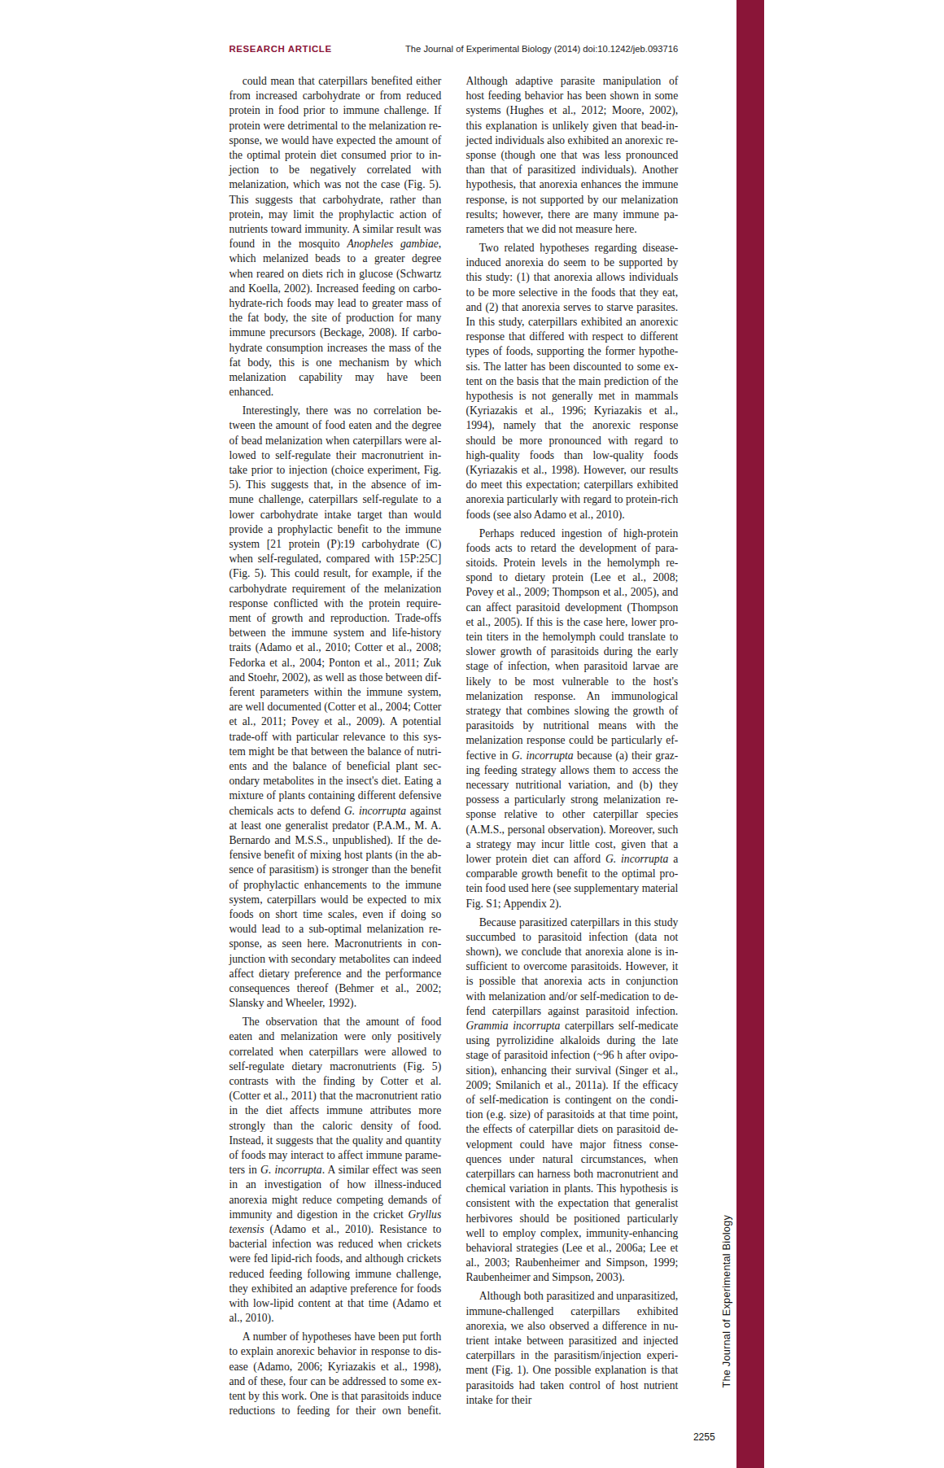The Journal of Experimental Biology
Research Article
The Journal of Experimental Biology (2014) doi:10.1242/jeb.093716
could mean that caterpillars benefited either from increased carbohydrate or from reduced protein in food prior to immune challenge. If protein were detrimental to the melanization response, we would have expected the amount of the optimal protein diet consumed prior to injection to be negatively correlated with melanization, which was not the case (Fig. 5). This suggests that carbohydrate, rather than protein, may limit the prophylactic action of nutrients toward immunity. A similar result was found in the mosquito Anopheles gambiae, which melanized beads to a greater degree when reared on diets rich in glucose (Schwartz and Koella, 2002). Increased feeding on carbohydrate-rich foods may lead to greater mass of the fat body, the site of production for many immune precursors (Beckage, 2008). If carbohydrate consumption increases the mass of the fat body, this is one mechanism by which melanization capability may have been enhanced.
Interestingly, there was no correlation between the amount of food eaten and the degree of bead melanization when caterpillars were allowed to self-regulate their macronutrient intake prior to injection (choice experiment, Fig. 5). This suggests that, in the absence of immune challenge, caterpillars self-regulate to a lower carbohydrate intake target than would provide a prophylactic benefit to the immune system [21 protein (P):19 carbohydrate (C) when self-regulated, compared with 15P:25C] (Fig. 5). This could result, for example, if the carbohydrate requirement of the melanization response conflicted with the protein requirement of growth and reproduction. Trade-offs between the immune system and life-history traits (Adamo et al., 2010; Cotter et al., 2008; Fedorka et al., 2004; Ponton et al., 2011; Zuk and Stoehr, 2002), as well as those between different parameters within the immune system, are well documented (Cotter et al., 2004; Cotter et al., 2011; Povey et al., 2009). A potential trade-off with particular relevance to this system might be that between the balance of nutrients and the balance of beneficial plant secondary metabolites in the insect's diet. Eating a mixture of plants containing different defensive chemicals acts to defend G. incorrupta against at least one generalist predator (P.A.M., M. A. Bernardo and M.S.S., unpublished). If the defensive benefit of mixing host plants (in the absence of parasitism) is stronger than the benefit of prophylactic enhancements to the immune system, caterpillars would be expected to mix foods on short time scales, even if doing so would lead to a sub-optimal melanization response, as seen here. Macronutrients in conjunction with secondary metabolites can indeed affect dietary preference and the performance consequences thereof (Behmer et al., 2002; Slansky and Wheeler, 1992).
The observation that the amount of food eaten and melanization were only positively correlated when caterpillars were allowed to self-regulate dietary macronutrients (Fig. 5) contrasts with the finding by Cotter et al. (Cotter et al., 2011) that the macronutrient ratio in the diet affects immune attributes more strongly than the caloric density of food. Instead, it suggests that the quality and quantity of foods may interact to affect immune parameters in G. incorrupta. A similar effect was seen in an investigation of how illness-induced anorexia might reduce competing demands of immunity and digestion in the cricket Gryllus texensis (Adamo et al., 2010). Resistance to bacterial infection was reduced when crickets were fed lipid-rich foods, and although crickets reduced feeding following immune challenge, they exhibited an adaptive preference for foods with low-lipid content at that time (Adamo et al., 2010).
A number of hypotheses have been put forth to explain anorexic behavior in response to disease (Adamo, 2006; Kyriazakis et al., 1998), and of these, four can be addressed to some extent by this work. One is that parasitoids induce reductions to feeding for their own benefit. Although adaptive parasite manipulation of host feeding behavior has been shown in some systems (Hughes et al., 2012; Moore, 2002), this explanation is unlikely given that bead-injected individuals also exhibited an anorexic response (though one that was less pronounced than that of parasitized individuals). Another hypothesis, that anorexia enhances the immune response, is not supported by our melanization results; however, there are many immune parameters that we did not measure here.
Two related hypotheses regarding disease-induced anorexia do seem to be supported by this study: (1) that anorexia allows individuals to be more selective in the foods that they eat, and (2) that anorexia serves to starve parasites. In this study, caterpillars exhibited an anorexic response that differed with respect to different types of foods, supporting the former hypothesis. The latter has been discounted to some extent on the basis that the main prediction of the hypothesis is not generally met in mammals (Kyriazakis et al., 1996; Kyriazakis et al., 1994), namely that the anorexic response should be more pronounced with regard to high-quality foods than low-quality foods (Kyriazakis et al., 1998). However, our results do meet this expectation; caterpillars exhibited anorexia particularly with regard to protein-rich foods (see also Adamo et al., 2010).
Perhaps reduced ingestion of high-protein foods acts to retard the development of parasitoids. Protein levels in the hemolymph respond to dietary protein (Lee et al., 2008; Povey et al., 2009; Thompson et al., 2005), and can affect parasitoid development (Thompson et al., 2005). If this is the case here, lower protein titers in the hemolymph could translate to slower growth of parasitoids during the early stage of infection, when parasitoid larvae are likely to be most vulnerable to the host's melanization response. An immunological strategy that combines slowing the growth of parasitoids by nutritional means with the melanization response could be particularly effective in G. incorrupta because (a) their grazing feeding strategy allows them to access the necessary nutritional variation, and (b) they possess a particularly strong melanization response relative to other caterpillar species (A.M.S., personal observation). Moreover, such a strategy may incur little cost, given that a lower protein diet can afford G. incorrupta a comparable growth benefit to the optimal protein food used here (see supplementary material Fig. S1; Appendix 2).
Because parasitized caterpillars in this study succumbed to parasitoid infection (data not shown), we conclude that anorexia alone is insufficient to overcome parasitoids. However, it is possible that anorexia acts in conjunction with melanization and/or self-medication to defend caterpillars against parasitoid infection. Grammia incorrupta caterpillars self-medicate using pyrrolizidine alkaloids during the late stage of parasitoid infection (~96 h after oviposition), enhancing their survival (Singer et al., 2009; Smilanich et al., 2011a). If the efficacy of self-medication is contingent on the condition (e.g. size) of parasitoids at that time point, the effects of caterpillar diets on parasitoid development could have major fitness consequences under natural circumstances, when caterpillars can harness both macronutrient and chemical variation in plants. This hypothesis is consistent with the expectation that generalist herbivores should be positioned particularly well to employ complex, immunity-enhancing behavioral strategies (Lee et al., 2006a; Lee et al., 2003; Raubenheimer and Simpson, 1999; Raubenheimer and Simpson, 2003).
Although both parasitized and unparasitized, immune-challenged caterpillars exhibited anorexia, we also observed a difference in nutrient intake between parasitized and injected caterpillars in the parasitism/injection experiment (Fig. 1). One possible explanation is that parasitoids had taken control of host nutrient intake for their
2255